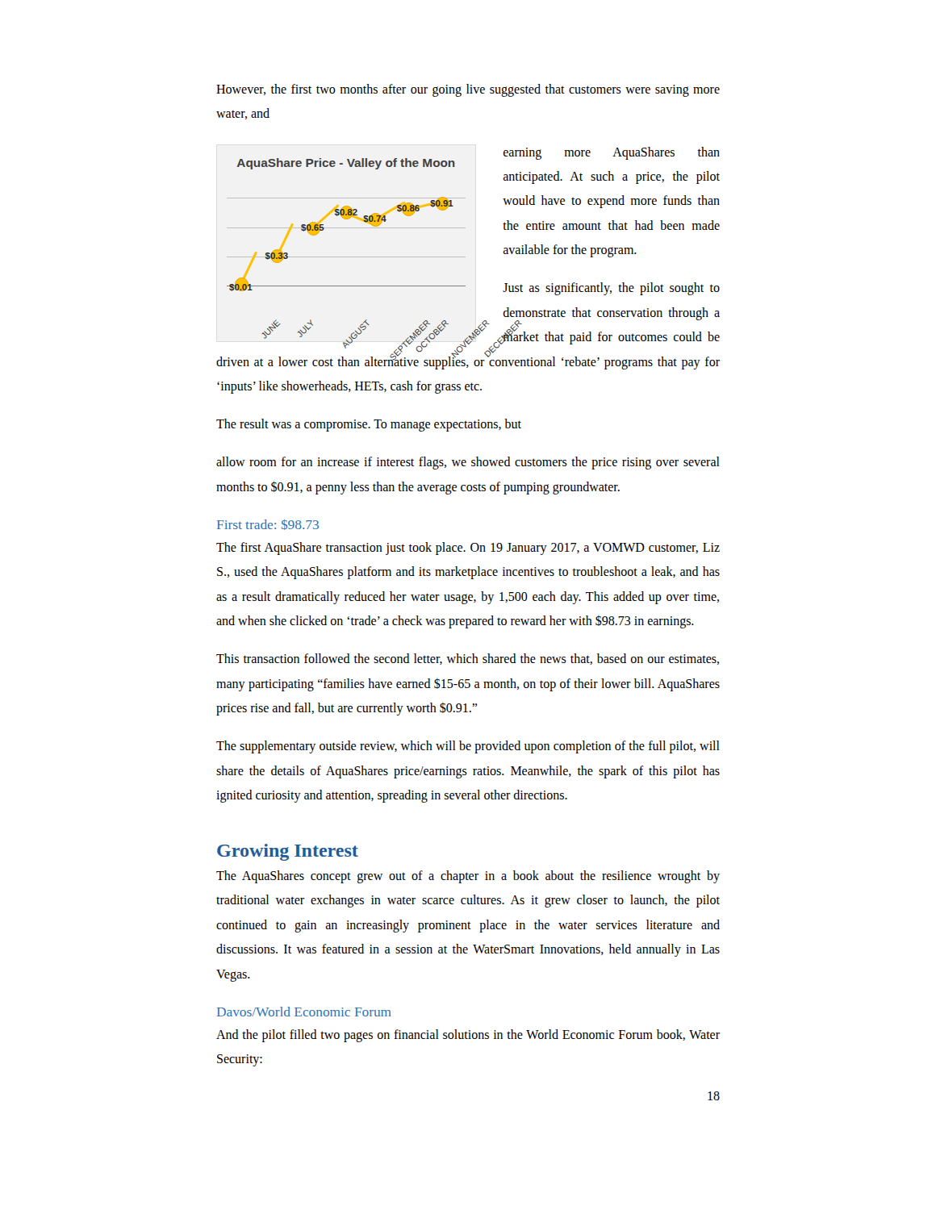However, the first two months after our going live suggested that customers were saving more water, and
AquaShare Price - Valley of the Moon
$0.01
$0.33
$0.65
$0.82
$0.74
$0.86
$0.91
JUNE
JULY
AUGUST
SEPTEMBER
OCTOBER
NOVEMBER
DECEMBER
earning more AquaShares than anticipated. At such a price, the pilot would have to expend more funds than the entire amount that had been made available for the program.
Just as significantly, the pilot sought to demonstrate that conservation through a market that paid for outcomes could be driven at a lower cost than alternative supplies, or conventional ‘rebate’ programs that pay for ‘inputs’ like showerheads, HETs, cash for grass etc.
The result was a compromise. To manage expectations, but
allow room for an increase if interest flags, we showed customers the price rising over several months to $0.91, a penny less than the average costs of pumping groundwater.
First trade: $98.73
The first AquaShare transaction just took place. On 19 January 2017, a VOMWD customer, Liz S., used the AquaShares platform and its marketplace incentives to troubleshoot a leak, and has as a result dramatically reduced her water usage, by 1,500 each day. This added up over time, and when she clicked on ‘trade’ a check was prepared to reward her with $98.73 in earnings.
This transaction followed the second letter, which shared the news that, based on our estimates, many participating “families have earned $15-65 a month, on top of their lower bill. AquaShares prices rise and fall, but are currently worth $0.91.”
The supplementary outside review, which will be provided upon completion of the full pilot, will share the details of AquaShares price/earnings ratios. Meanwhile, the spark of this pilot has ignited curiosity and attention, spreading in several other directions.
Growing Interest
The AquaShares concept grew out of a chapter in a book about the resilience wrought by traditional water exchanges in water scarce cultures. As it grew closer to launch, the pilot continued to gain an increasingly prominent place in the water services literature and discussions. It was featured in a session at the WaterSmart Innovations, held annually in Las Vegas.
Davos/World Economic Forum
And the pilot filled two pages on financial solutions in the World Economic Forum book, Water Security:
18